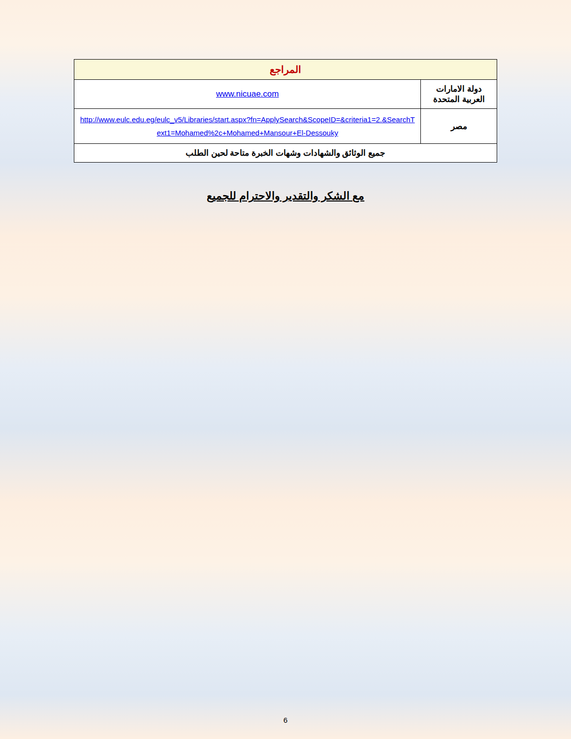| المراجع |
| --- |
| دولة الامارات العربية المتحدة | www.nicuae.com |
| مصر | http://www.eulc.edu.eg/eulc_v5/Libraries/start.aspx?fn=ApplySearch&ScopeID=&criteria1=2.&SearchText1=Mohamed%2c+Mohamed+Mansour+El-Dessouky |
| جميع الوثائق والشهادات وشهات الخبرة متاحة لحين الطلب |
مع الشكر والتقدير والاحترام للجميع
6